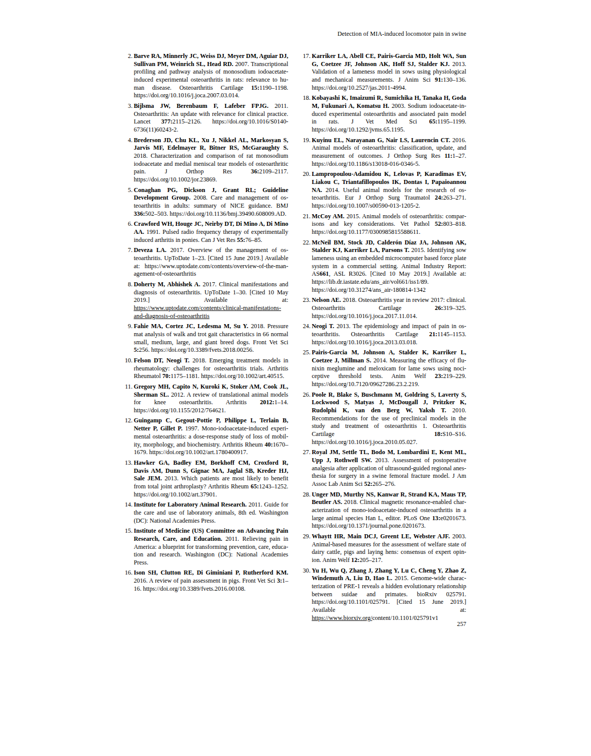Detection of MIA-induced locomotor pain in swine
Barve RA, Minnerly JC, Weiss DJ, Meyer DM, Aguiar DJ, Sullivan PM, Weinrich SL, Head RD. 2007. Transcriptional profiling and pathway analysis of monosodium iodoacetate-induced experimental osteoarthritis in rats: relevance to human disease. Osteoarthritis Cartilage 15: 1190–1198. https://doi.org/10.1016/j.joca.2007.03.014.
Bijlsma JW, Berenbaum F, Lafeber FPJG. 2011. Osteoarthritis: An update with relevance for clinical practice. Lancet 377: 2115–2126. https://doi.org/10.1016/S0140-6736(11)60243-2.
Brederson JD, Chu KL, Xu J, Nikkel AL, Markosyan S, Jarvis MF, Edelmayer R, Bitner RS, McGaraughty S. 2018. Characterization and comparison of rat monosodium iodoacetate and medial meniscal tear models of osteoarthritic pain. J Orthop Res 36: 2109–2117. https://doi.org/10.1002/jor.23869.
Conaghan PG, Dickson J, Grant RL; Guideline Development Group. 2008. Care and management of osteoarthritis in adults: summary of NICE guidance. BMJ 336: 502–503. https://doi.org/10.1136/bmj.39490.608009.AD.
Crawford WH, Houge JC, Neirby DT, Di Mino A, Di Mino AA. 1991. Pulsed radio frequency therapy of experimentally induced arthritis in ponies. Can J Vet Res 55: 76–85.
Deveza LA. 2017. Overview of the management of osteoarthritis. UpToDate 1–23. [Cited 15 June 2019.] Available at: https://www.uptodate.com/contents/overview-of-the-management-of-osteoarthritis
Doherty M, Abhishek A. 2017. Clinical manifestations and diagnosis of osteoarthritis. UpToDate 1–30. [Cited 10 May 2019.] Available at: https://www.uptodate.com/contents/clinical-manifestations-and-diagnosis-of-osteoarthritis
Fahie MA, Cortez JC, Ledesma M, Su Y. 2018. Pressure mat analysis of walk and trot gait characteristics in 66 normal small, medium, large, and giant breed dogs. Front Vet Sci 5: 256. https://doi.org/10.3389/fvets.2018.00256.
Felson DT, Neogi T. 2018. Emerging treatment models in rheumatology: challenges for osteoarthritis trials. Arthritis Rheumatol 70: 1175–1181. https://doi.org/10.1002/art.40515.
Gregory MH, Capito N, Kuroki K, Stoker AM, Cook JL, Sherman SL. 2012. A review of translational animal models for knee osteoarthritis. Arthritis 2012: 1–14. https://doi.org/10.1155/2012/764621.
Guingamp C, Gegout-Pottie P, Philippe L, Terlain B, Netter P, Gillet P. 1997. Mono-iodoacetate-induced experimental osteoarthritis: a dose-response study of loss of mobility, morphology, and biochemistry. Arthritis Rheum 40: 1670–1679. https://doi.org/10.1002/art.1780400917.
Hawker GA, Badley EM, Borkhoff CM, Croxford R, Davis AM, Dunn S, Gignac MA, Jaglal SB, Kreder HJ, Sale JEM. 2013. Which patients are most likely to benefit from total joint arthroplasty? Arthritis Rheum 65: 1243–1252. https://doi.org/10.1002/art.37901.
Institute for Laboratory Animal Research. 2011. Guide for the care and use of laboratory animals, 8th ed. Washington (DC): National Academies Press.
Institute of Medicine (US) Committee on Advancing Pain Research, Care, and Education. 2011. Relieving pain in America: a blueprint for transforming prevention, care, education and research. Washington (DC): National Academies Press.
Ison SH, Clutton RE, Di Giminiani P, Rutherford KM. 2016. A review of pain assessment in pigs. Front Vet Sci 3: 1–16. https://doi.org/10.3389/fvets.2016.00108.
Karriker LA, Abell CE, Pairis-Garcia MD, Holt WA, Sun G, Coetzee JF, Johnson AK, Hoff SJ, Stalder KJ. 2013. Validation of a lameness model in sows using physiological and mechanical measurements. J Anim Sci 91: 130–136. https://doi.org/10.2527/jas.2011-4994.
Kobayashi K, Imaizumi R, Sumichika H, Tanaka H, Goda M, Fukunari A, Komatsu H. 2003. Sodium iodoacetate-induced experimental osteoarthritis and associated pain model in rats. J Vet Med Sci 65: 1195–1199. https://doi.org/10.1292/jvms.65.1195.
Kuyinu EL, Narayanan G, Nair LS, Laurencin CT. 2016. Animal models of osteoarthritis: classification, update, and measurement of outcomes. J Orthop Surg Res 11: 1–27. https://doi.org/10.1186/s13018-016-0346-5.
Lampropoulou-Adamidou K, Lelovas P, Karadimas EV, Liakou C, Triantafillopoulos IK, Dontas I, Papaioannou NA. 2014. Useful animal models for the research of osteoarthritis. Eur J Orthop Surg Traumatol 24: 263–271. https://doi.org/10.1007/s00590-013-1205-2.
McCoy AM. 2015. Animal models of osteoarthritis: comparisons and key considerations. Vet Pathol 52: 803–818. https://doi.org/10.1177/0300985815588611.
McNeil BM, Stock JD, Calderón Díaz JA, Johnson AK, Stalder KJ, Karriker LA, Parsons T. 2015. Identifying sow lameness using an embedded microcomputer based force plate system in a commercial setting. Animal Industry Report: AS661, ASL R3026. [Cited 10 May 2019.] Available at: https://lib.dr.iastate.edu/ans_air/vol661/iss1/89. https://doi.org/10.31274/ans_air-180814-1342
Nelson AE. 2018. Osteoarthritis year in review 2017: clinical. Osteoarthritis Cartilage 26: 319–325. https://doi.org/10.1016/j.joca.2017.11.014.
Neogi T. 2013. The epidemiology and impact of pain in osteoarthritis. Osteoarthritis Cartilage 21: 1145–1153. https://doi.org/10.1016/j.joca.2013.03.018.
Pairis-Garcia M, Johnson A, Stalder K, Karriker L, Coetzee J, Millman S. 2014. Measuring the efficacy of flunixin meglumine and meloxicam for lame sows using nociceptive threshold tests. Anim Welf 23: 219–229. https://doi.org/10.7120/09627286.23.2.219.
Poole R, Blake S, Buschmann M, Goldring S, Laverty S, Lockwood S, Matyas J, McDougall J, Pritzker K, Rudolphi K, van den Berg W, Yaksh T. 2010. Recommendations for the use of preclinical models in the study and treatment of osteoarthritis 1. Osteoarthritis Cartilage 18: S10–S16. https://doi.org/10.1016/j.joca.2010.05.027.
Royal JM, Settle TL, Bodo M, Lombardini E, Kent ML, Upp J, Rothwell SW. 2013. Assessment of postoperative analgesia after application of ultrasound-guided regional anesthesia for surgery in a swine femoral fracture model. J Am Assoc Lab Anim Sci 52: 265–276.
Unger MD, Murthy NS, Kanwar R, Strand KA, Maus TP, Beutler AS. 2018. Clinical magnetic resonance-enabled characterization of mono-iodoacetate-induced osteoarthritis in a large animal species Han L, editor. PLoS One 13: e0201673. https://doi.org/10.1371/journal.pone.0201673.
Whaytt HR, Main DCJ, Greent LE, Webster AJF. 2003. Animal-based measures for the assessment of welfare state of dairy cattle, pigs and laying hens: consensus of expert opinion. Anim Welf 12: 205–217.
Yu H, Wu Q, Zhang J, Zhang Y, Lu C, Cheng Y, Zhao Z, Windemuth A, Liu D, Hao L. 2015. Genome-wide characterization of PRE-1 reveals a hidden evolutionary relationship between suidae and primates. bioRxiv 025791. https://doi.org/10.1101/025791. [Cited 15 June 2019.] Available at: https://www.biorxiv.org/content/10.1101/025791v1
257